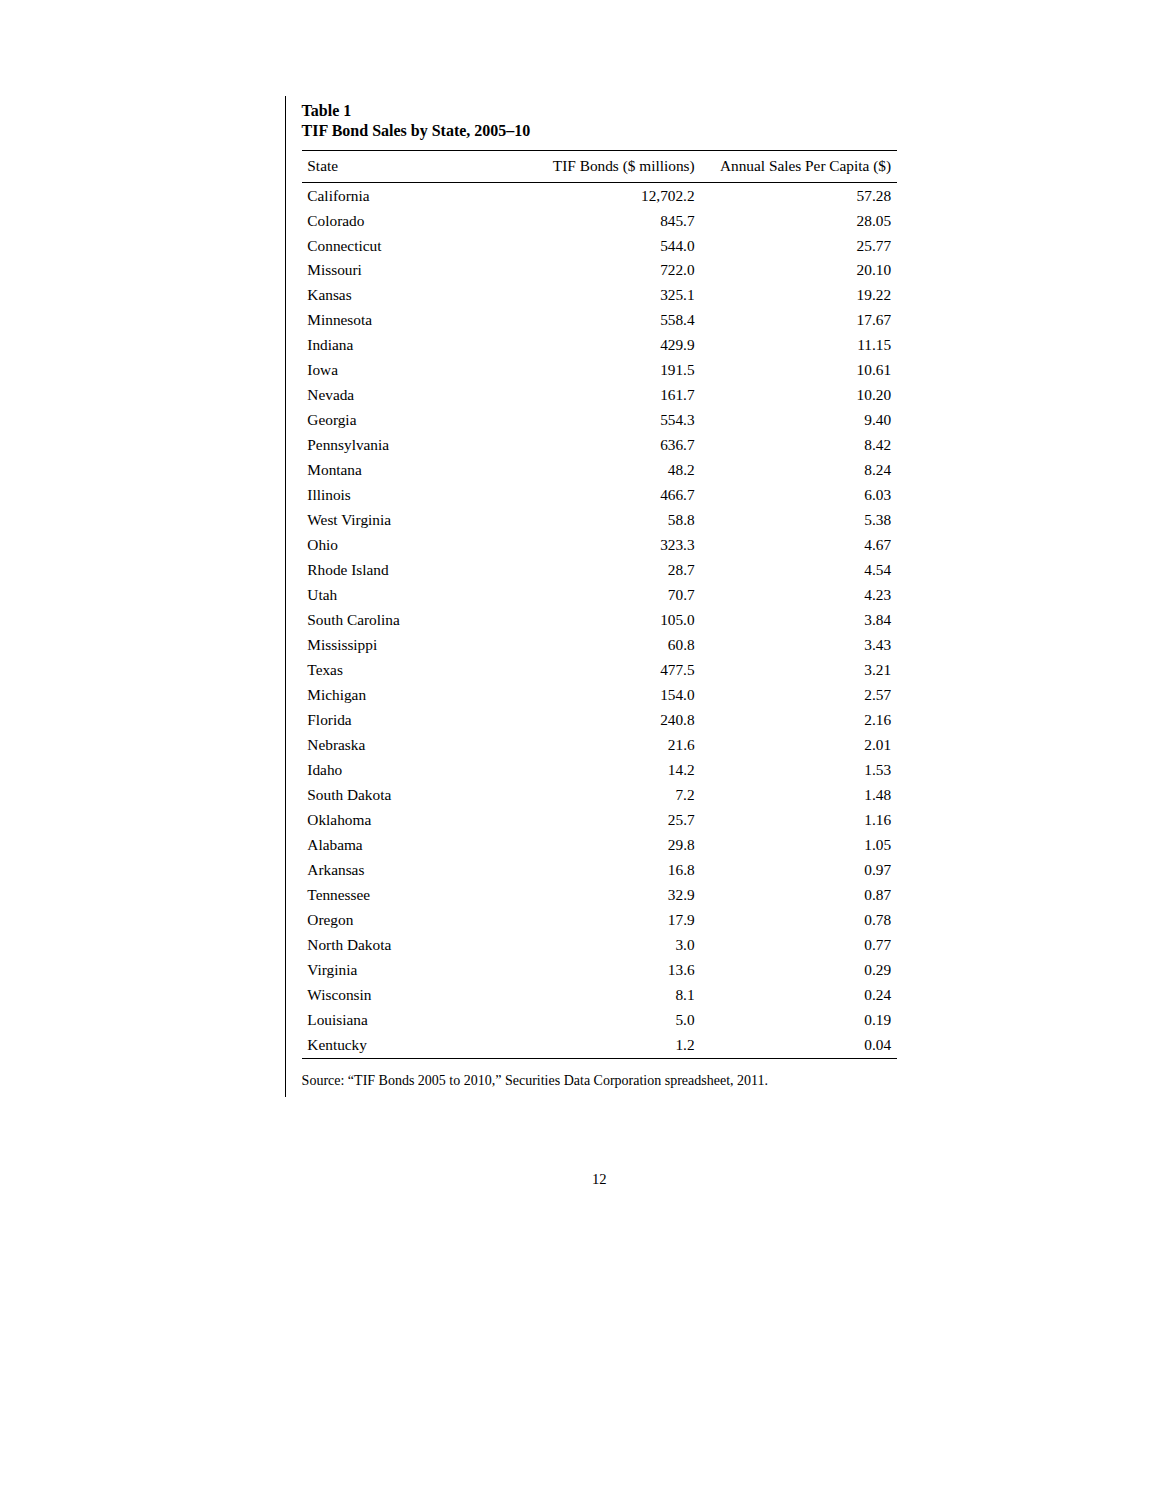Table 1
TIF Bond Sales by State, 2005–10
| State | TIF Bonds ($ millions) | Annual Sales Per Capita ($) |
| --- | --- | --- |
| California | 12,702.2 | 57.28 |
| Colorado | 845.7 | 28.05 |
| Connecticut | 544.0 | 25.77 |
| Missouri | 722.0 | 20.10 |
| Kansas | 325.1 | 19.22 |
| Minnesota | 558.4 | 17.67 |
| Indiana | 429.9 | 11.15 |
| Iowa | 191.5 | 10.61 |
| Nevada | 161.7 | 10.20 |
| Georgia | 554.3 | 9.40 |
| Pennsylvania | 636.7 | 8.42 |
| Montana | 48.2 | 8.24 |
| Illinois | 466.7 | 6.03 |
| West Virginia | 58.8 | 5.38 |
| Ohio | 323.3 | 4.67 |
| Rhode Island | 28.7 | 4.54 |
| Utah | 70.7 | 4.23 |
| South Carolina | 105.0 | 3.84 |
| Mississippi | 60.8 | 3.43 |
| Texas | 477.5 | 3.21 |
| Michigan | 154.0 | 2.57 |
| Florida | 240.8 | 2.16 |
| Nebraska | 21.6 | 2.01 |
| Idaho | 14.2 | 1.53 |
| South Dakota | 7.2 | 1.48 |
| Oklahoma | 25.7 | 1.16 |
| Alabama | 29.8 | 1.05 |
| Arkansas | 16.8 | 0.97 |
| Tennessee | 32.9 | 0.87 |
| Oregon | 17.9 | 0.78 |
| North Dakota | 3.0 | 0.77 |
| Virginia | 13.6 | 0.29 |
| Wisconsin | 8.1 | 0.24 |
| Louisiana | 5.0 | 0.19 |
| Kentucky | 1.2 | 0.04 |
Source: “TIF Bonds 2005 to 2010,” Securities Data Corporation spreadsheet, 2011.
12